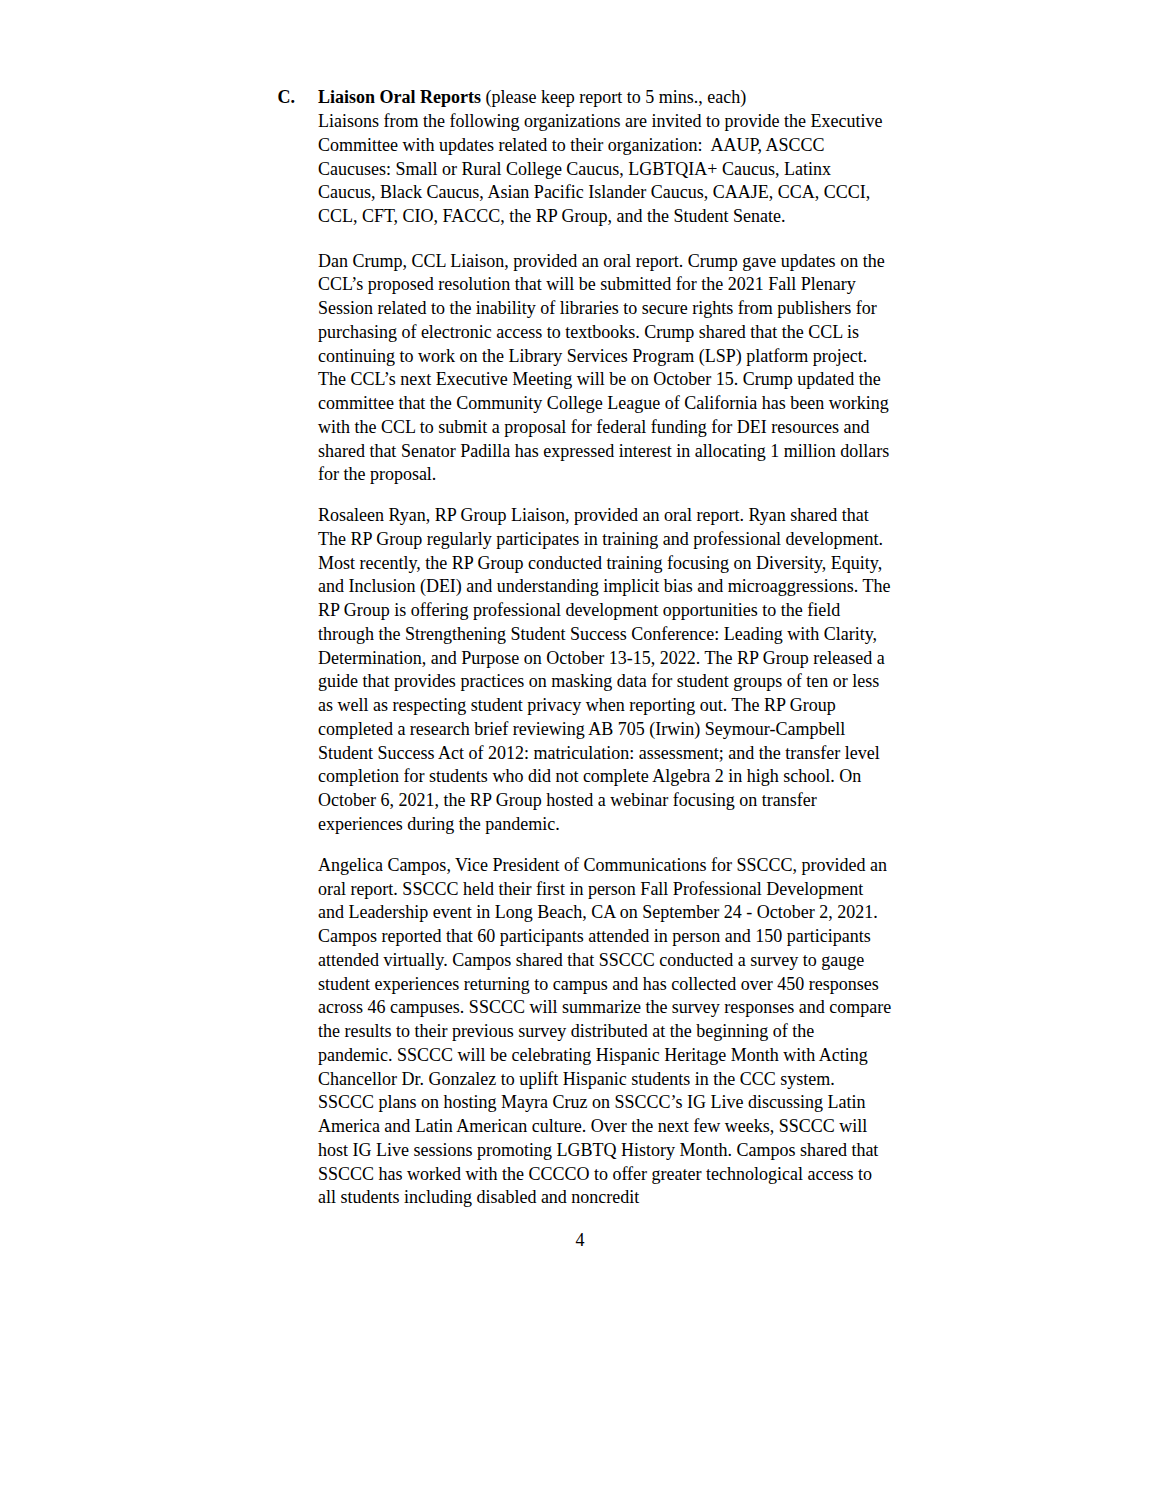C.
Liaison Oral Reports (please keep report to 5 mins., each)
Liaisons from the following organizations are invited to provide the Executive Committee with updates related to their organization: AAUP, ASCCC Caucuses: Small or Rural College Caucus, LGBTQIA+ Caucus, Latinx Caucus, Black Caucus, Asian Pacific Islander Caucus, CAAJE, CCA, CCCI, CCL, CFT, CIO, FACCC, the RP Group, and the Student Senate.
Dan Crump, CCL Liaison, provided an oral report. Crump gave updates on the CCL’s proposed resolution that will be submitted for the 2021 Fall Plenary Session related to the inability of libraries to secure rights from publishers for purchasing of electronic access to textbooks. Crump shared that the CCL is continuing to work on the Library Services Program (LSP) platform project. The CCL’s next Executive Meeting will be on October 15. Crump updated the committee that the Community College League of California has been working with the CCL to submit a proposal for federal funding for DEI resources and shared that Senator Padilla has expressed interest in allocating 1 million dollars for the proposal.
Rosaleen Ryan, RP Group Liaison, provided an oral report. Ryan shared that The RP Group regularly participates in training and professional development. Most recently, the RP Group conducted training focusing on Diversity, Equity, and Inclusion (DEI) and understanding implicit bias and microaggressions. The RP Group is offering professional development opportunities to the field through the Strengthening Student Success Conference: Leading with Clarity, Determination, and Purpose on October 13-15, 2022. The RP Group released a guide that provides practices on masking data for student groups of ten or less as well as respecting student privacy when reporting out. The RP Group completed a research brief reviewing AB 705 (Irwin) Seymour-Campbell Student Success Act of 2012: matriculation: assessment; and the transfer level completion for students who did not complete Algebra 2 in high school. On October 6, 2021, the RP Group hosted a webinar focusing on transfer experiences during the pandemic.
Angelica Campos, Vice President of Communications for SSCCC, provided an oral report. SSCCC held their first in person Fall Professional Development and Leadership event in Long Beach, CA on September 24 - October 2, 2021. Campos reported that 60 participants attended in person and 150 participants attended virtually. Campos shared that SSCCC conducted a survey to gauge student experiences returning to campus and has collected over 450 responses across 46 campuses. SSCCC will summarize the survey responses and compare the results to their previous survey distributed at the beginning of the pandemic. SSCCC will be celebrating Hispanic Heritage Month with Acting Chancellor Dr. Gonzalez to uplift Hispanic students in the CCC system. SSCCC plans on hosting Mayra Cruz on SSCCC’s IG Live discussing Latin America and Latin American culture. Over the next few weeks, SSCCC will host IG Live sessions promoting LGBTQ History Month. Campos shared that SSCCC has worked with the CCCCO to offer greater technological access to all students including disabled and noncredit
4